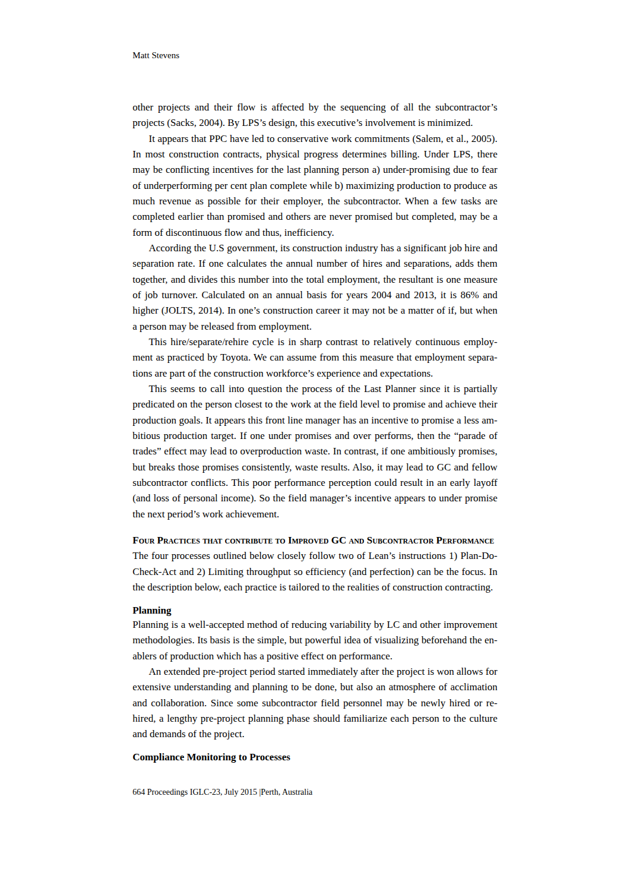Matt Stevens
other projects and their flow is affected by the sequencing of all the subcontractor’s projects (Sacks, 2004). By LPS’s design, this executive’s involvement is minimized.
It appears that PPC have led to conservative work commitments (Salem, et al., 2005). In most construction contracts, physical progress determines billing. Under LPS, there may be conflicting incentives for the last planning person a) under-promising due to fear of underperforming per cent plan complete while b) maximizing production to produce as much revenue as possible for their employer, the subcontractor. When a few tasks are completed earlier than promised and others are never promised but completed, may be a form of discontinuous flow and thus, inefficiency.
According the U.S government, its construction industry has a significant job hire and separation rate. If one calculates the annual number of hires and separations, adds them together, and divides this number into the total employment, the resultant is one measure of job turnover. Calculated on an annual basis for years 2004 and 2013, it is 86% and higher (JOLTS, 2014). In one’s construction career it may not be a matter of if, but when a person may be released from employment.
This hire/separate/rehire cycle is in sharp contrast to relatively continuous employment as practiced by Toyota. We can assume from this measure that employment separations are part of the construction workforce’s experience and expectations.
This seems to call into question the process of the Last Planner since it is partially predicated on the person closest to the work at the field level to promise and achieve their production goals. It appears this front line manager has an incentive to promise a less ambitious production target. If one under promises and over performs, then the “parade of trades” effect may lead to overproduction waste. In contrast, if one ambitiously promises, but breaks those promises consistently, waste results. Also, it may lead to GC and fellow subcontractor conflicts. This poor performance perception could result in an early layoff (and loss of personal income). So the field manager’s incentive appears to under promise the next period’s work achievement.
Four Practices that contribute to Improved GC and Subcontractor Performance
The four processes outlined below closely follow two of Lean’s instructions 1) Plan-Do-Check-Act and 2) Limiting throughput so efficiency (and perfection) can be the focus. In the description below, each practice is tailored to the realities of construction contracting.
Planning
Planning is a well-accepted method of reducing variability by LC and other improvement methodologies. Its basis is the simple, but powerful idea of visualizing beforehand the enablers of production which has a positive effect on performance.
An extended pre-project period started immediately after the project is won allows for extensive understanding and planning to be done, but also an atmosphere of acclimation and collaboration. Since some subcontractor field personnel may be newly hired or re-hired, a lengthy pre-project planning phase should familiarize each person to the culture and demands of the project.
Compliance Monitoring to Processes
664 Proceedings IGLC-23, July 2015 |Perth, Australia